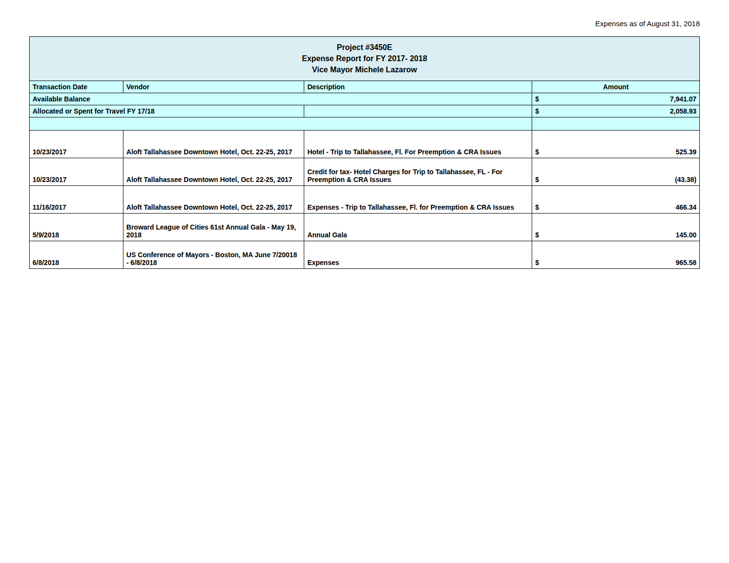Expenses as of August 31, 2018
| Project #3450E Expense Report for FY 2017- 2018 Vice Mayor Michele Lazarow |
| Transaction Date | Vendor | Description | Amount |
| Available Balance | $ 7,941.07 |
| Allocated or Spent for Travel FY 17/18 | | $ 2,058.93 |
| 10/23/2017 | Aloft Tallahassee Downtown Hotel, Oct. 22-25, 2017 | Hotel - Trip to Tallahassee, Fl. For Preemption & CRA Issues | $ 525.39 |
| 10/23/2017 | Aloft Tallahassee Downtown Hotel, Oct. 22-25, 2017 | Credit for tax- Hotel Charges for Trip to Tallahassee, FL - For Preemption & CRA Issues | $ (43.38) |
| 11/16/2017 | Aloft Tallahassee Downtown Hotel, Oct. 22-25, 2017 | Expenses - Trip to Tallahassee, Fl. for Preemption & CRA Issues | $ 466.34 |
| 5/9/2018 | Broward League of Cities 61st Annual Gala - May 19, 2018 | Annual Gala | $ 145.00 |
| 6/8/2018 | US Conference of Mayors - Boston, MA June 7/20018 - 6/8/2018 | Expenses | $ 965.58 |